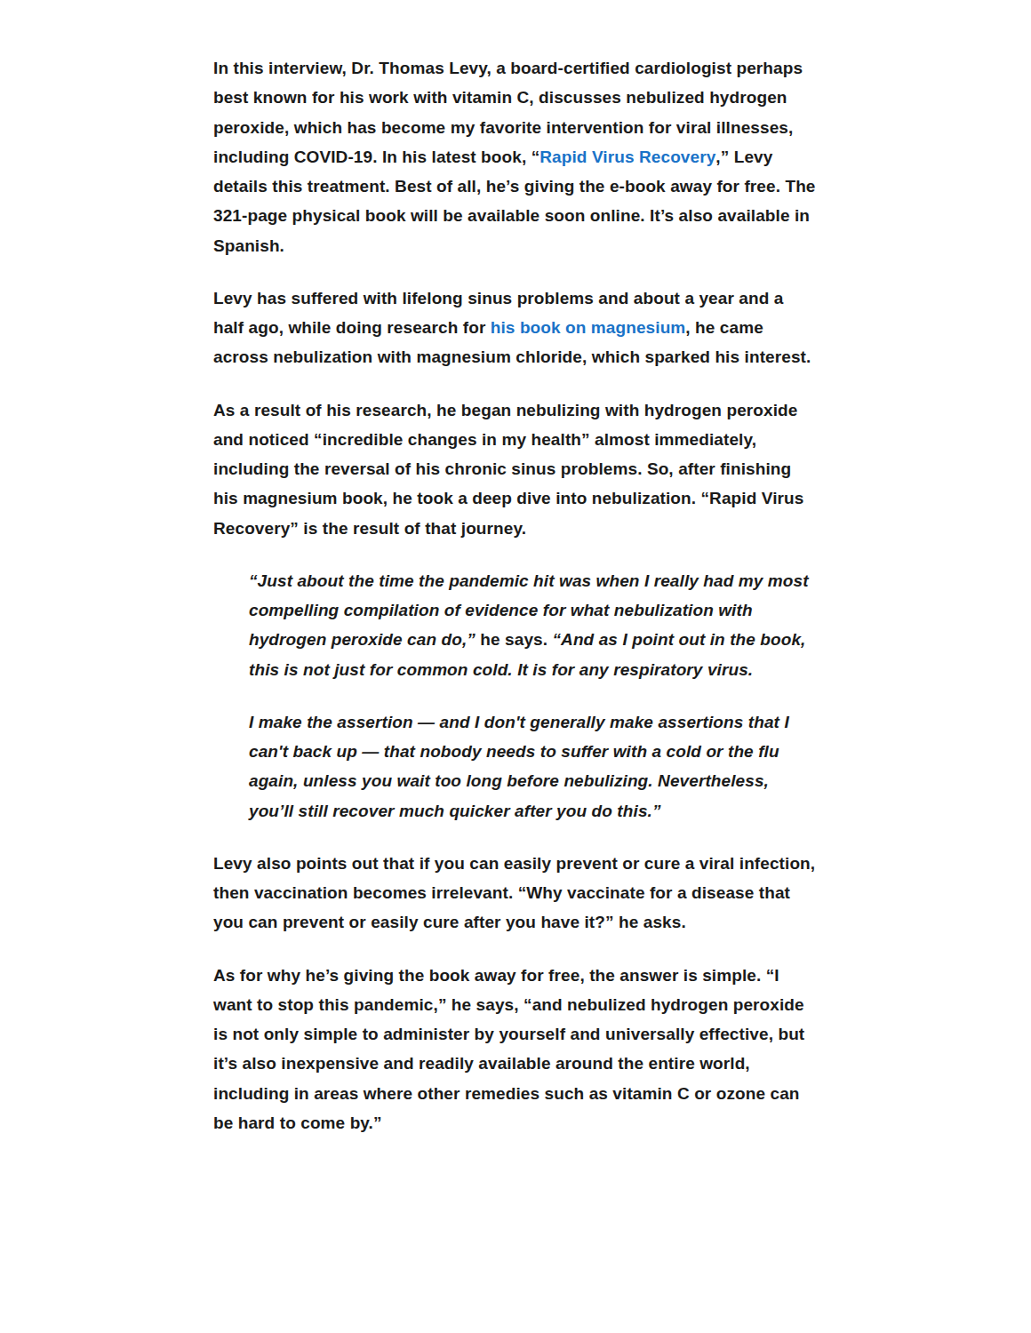In this interview, Dr. Thomas Levy, a board-certified cardiologist perhaps best known for his work with vitamin C, discusses nebulized hydrogen peroxide, which has become my favorite intervention for viral illnesses, including COVID-19. In his latest book, “Rapid Virus Recovery,” Levy details this treatment. Best of all, he’s giving the e-book away for free. The 321-page physical book will be available soon online. It’s also available in Spanish.
Levy has suffered with lifelong sinus problems and about a year and a half ago, while doing research for his book on magnesium, he came across nebulization with magnesium chloride, which sparked his interest.
As a result of his research, he began nebulizing with hydrogen peroxide and noticed “incredible changes in my health” almost immediately, including the reversal of his chronic sinus problems. So, after finishing his magnesium book, he took a deep dive into nebulization. “Rapid Virus Recovery” is the result of that journey.
“Just about the time the pandemic hit was when I really had my most compelling compilation of evidence for what nebulization with hydrogen peroxide can do,” he says. “And as I point out in the book, this is not just for common cold. It is for any respiratory virus.
I make the assertion — and I don't generally make assertions that I can't back up — that nobody needs to suffer with a cold or the flu again, unless you wait too long before nebulizing. Nevertheless, you’ll still recover much quicker after you do this.”
Levy also points out that if you can easily prevent or cure a viral infection, then vaccination becomes irrelevant. “Why vaccinate for a disease that you can prevent or easily cure after you have it?” he asks.
As for why he’s giving the book away for free, the answer is simple. “I want to stop this pandemic,” he says, “and nebulized hydrogen peroxide is not only simple to administer by yourself and universally effective, but it’s also inexpensive and readily available around the entire world, including in areas where other remedies such as vitamin C or ozone can be hard to come by.”